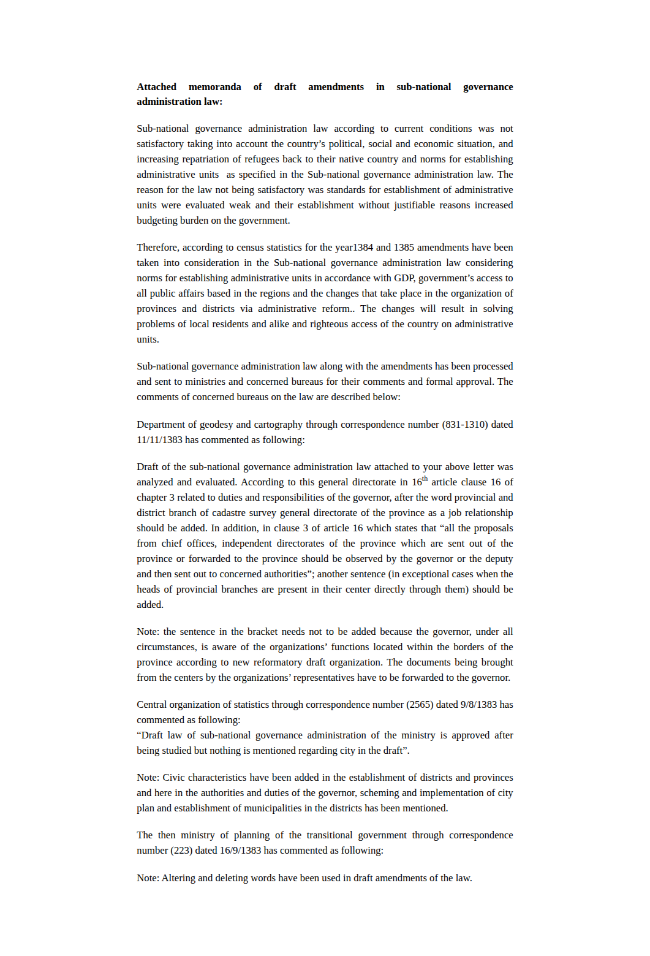Attached memoranda of draft amendments in sub-national governance administration law:
Sub-national governance administration law according to current conditions was not satisfactory taking into account the country’s political, social and economic situation, and increasing repatriation of refugees back to their native country and norms for establishing administrative units as specified in the Sub-national governance administration law. The reason for the law not being satisfactory was standards for establishment of administrative units were evaluated weak and their establishment without justifiable reasons increased budgeting burden on the government.
Therefore, according to census statistics for the year1384 and 1385 amendments have been taken into consideration in the Sub-national governance administration law considering norms for establishing administrative units in accordance with GDP, government’s access to all public affairs based in the regions and the changes that take place in the organization of provinces and districts via administrative reform.. The changes will result in solving problems of local residents and alike and righteous access of the country on administrative units.
Sub-national governance administration law along with the amendments has been processed and sent to ministries and concerned bureaus for their comments and formal approval. The comments of concerned bureaus on the law are described below:
Department of geodesy and cartography through correspondence number (831-1310) dated 11/11/1383 has commented as following:
Draft of the sub-national governance administration law attached to your above letter was analyzed and evaluated. According to this general directorate in 16th article clause 16 of chapter 3 related to duties and responsibilities of the governor, after the word provincial and district branch of cadastre survey general directorate of the province as a job relationship should be added. In addition, in clause 3 of article 16 which states that “all the proposals from chief offices, independent directorates of the province which are sent out of the province or forwarded to the province should be observed by the governor or the deputy and then sent out to concerned authorities”; another sentence (in exceptional cases when the heads of provincial branches are present in their center directly through them) should be added.
Note: the sentence in the bracket needs not to be added because the governor, under all circumstances, is aware of the organizations’ functions located within the borders of the province according to new reformatory draft organization. The documents being brought from the centers by the organizations’ representatives have to be forwarded to the governor.
Central organization of statistics through correspondence number (2565) dated 9/8/1383 has commented as following:
“Draft law of sub-national governance administration of the ministry is approved after being studied but nothing is mentioned regarding city in the draft”.
Note: Civic characteristics have been added in the establishment of districts and provinces and here in the authorities and duties of the governor, scheming and implementation of city plan and establishment of municipalities in the districts has been mentioned.
The then ministry of planning of the transitional government through correspondence number (223) dated 16/9/1383 has commented as following:
Note: Altering and deleting words have been used in draft amendments of the law.